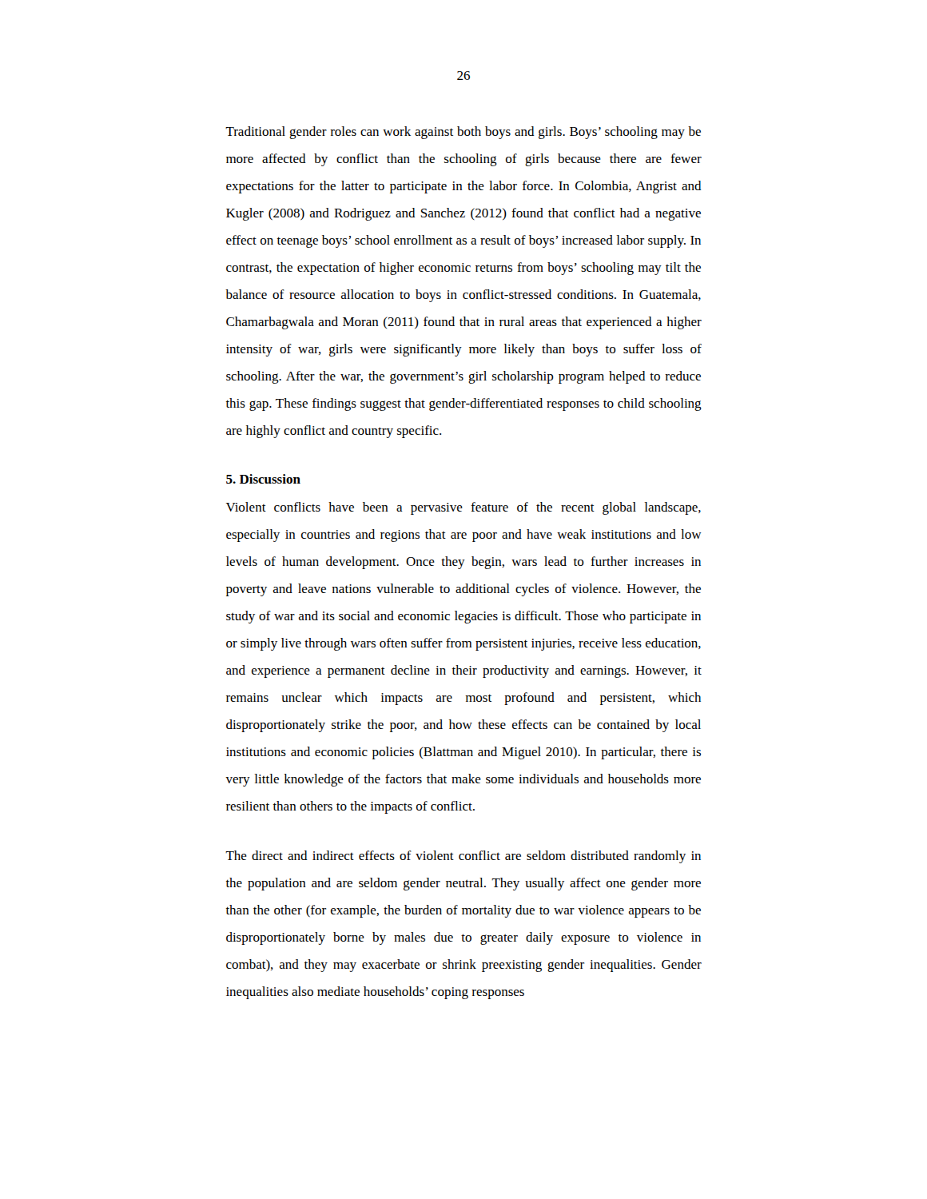26
Traditional gender roles can work against both boys and girls. Boys’ schooling may be more affected by conflict than the schooling of girls because there are fewer expectations for the latter to participate in the labor force. In Colombia, Angrist and Kugler (2008) and Rodriguez and Sanchez (2012) found that conflict had a negative effect on teenage boys’ school enrollment as a result of boys’ increased labor supply. In contrast, the expectation of higher economic returns from boys’ schooling may tilt the balance of resource allocation to boys in conflict-stressed conditions. In Guatemala, Chamarbagwala and Moran (2011) found that in rural areas that experienced a higher intensity of war, girls were significantly more likely than boys to suffer loss of schooling. After the war, the government’s girl scholarship program helped to reduce this gap. These findings suggest that gender-differentiated responses to child schooling are highly conflict and country specific.
5. Discussion
Violent conflicts have been a pervasive feature of the recent global landscape, especially in countries and regions that are poor and have weak institutions and low levels of human development. Once they begin, wars lead to further increases in poverty and leave nations vulnerable to additional cycles of violence. However, the study of war and its social and economic legacies is difficult. Those who participate in or simply live through wars often suffer from persistent injuries, receive less education, and experience a permanent decline in their productivity and earnings. However, it remains unclear which impacts are most profound and persistent, which disproportionately strike the poor, and how these effects can be contained by local institutions and economic policies (Blattman and Miguel 2010). In particular, there is very little knowledge of the factors that make some individuals and households more resilient than others to the impacts of conflict.
The direct and indirect effects of violent conflict are seldom distributed randomly in the population and are seldom gender neutral. They usually affect one gender more than the other (for example, the burden of mortality due to war violence appears to be disproportionately borne by males due to greater daily exposure to violence in combat), and they may exacerbate or shrink preexisting gender inequalities. Gender inequalities also mediate households’ coping responses